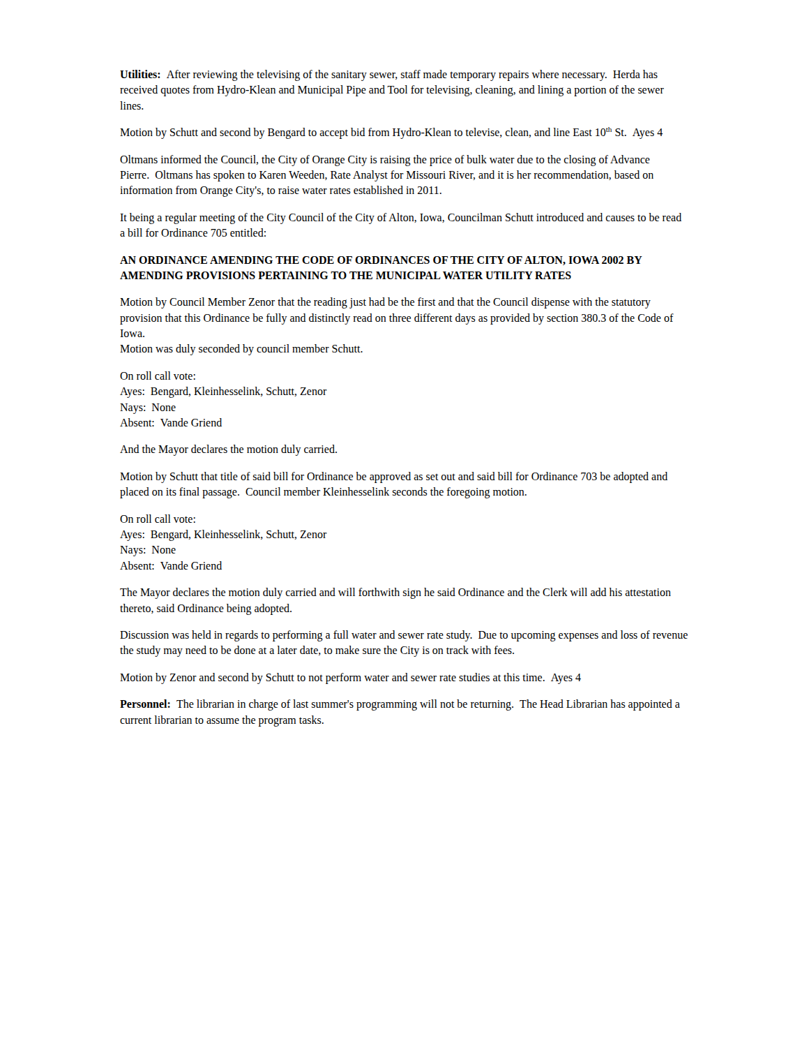Utilities: After reviewing the televising of the sanitary sewer, staff made temporary repairs where necessary. Herda has received quotes from Hydro-Klean and Municipal Pipe and Tool for televising, cleaning, and lining a portion of the sewer lines.
Motion by Schutt and second by Bengard to accept bid from Hydro-Klean to televise, clean, and line East 10th St. Ayes 4
Oltmans informed the Council, the City of Orange City is raising the price of bulk water due to the closing of Advance Pierre. Oltmans has spoken to Karen Weeden, Rate Analyst for Missouri River, and it is her recommendation, based on information from Orange City's, to raise water rates established in 2011.
It being a regular meeting of the City Council of the City of Alton, Iowa, Councilman Schutt introduced and causes to be read a bill for Ordinance 705 entitled:
AN ORDINANCE AMENDING THE CODE OF ORDINANCES OF THE CITY OF ALTON, IOWA 2002 BY AMENDING PROVISIONS PERTAINING TO THE MUNICIPAL WATER UTILITY RATES
Motion by Council Member Zenor that the reading just had be the first and that the Council dispense with the statutory provision that this Ordinance be fully and distinctly read on three different days as provided by section 380.3 of the Code of Iowa.
Motion was duly seconded by council member Schutt.
On roll call vote:
Ayes: Bengard, Kleinhesselink, Schutt, Zenor
Nays: None
Absent: Vande Griend
And the Mayor declares the motion duly carried.
Motion by Schutt that title of said bill for Ordinance be approved as set out and said bill for Ordinance 703 be adopted and placed on its final passage. Council member Kleinhesselink seconds the foregoing motion.
On roll call vote:
Ayes: Bengard, Kleinhesselink, Schutt, Zenor
Nays: None
Absent: Vande Griend
The Mayor declares the motion duly carried and will forthwith sign he said Ordinance and the Clerk will add his attestation thereto, said Ordinance being adopted.
Discussion was held in regards to performing a full water and sewer rate study. Due to upcoming expenses and loss of revenue the study may need to be done at a later date, to make sure the City is on track with fees.
Motion by Zenor and second by Schutt to not perform water and sewer rate studies at this time. Ayes 4
Personnel: The librarian in charge of last summer's programming will not be returning. The Head Librarian has appointed a current librarian to assume the program tasks.